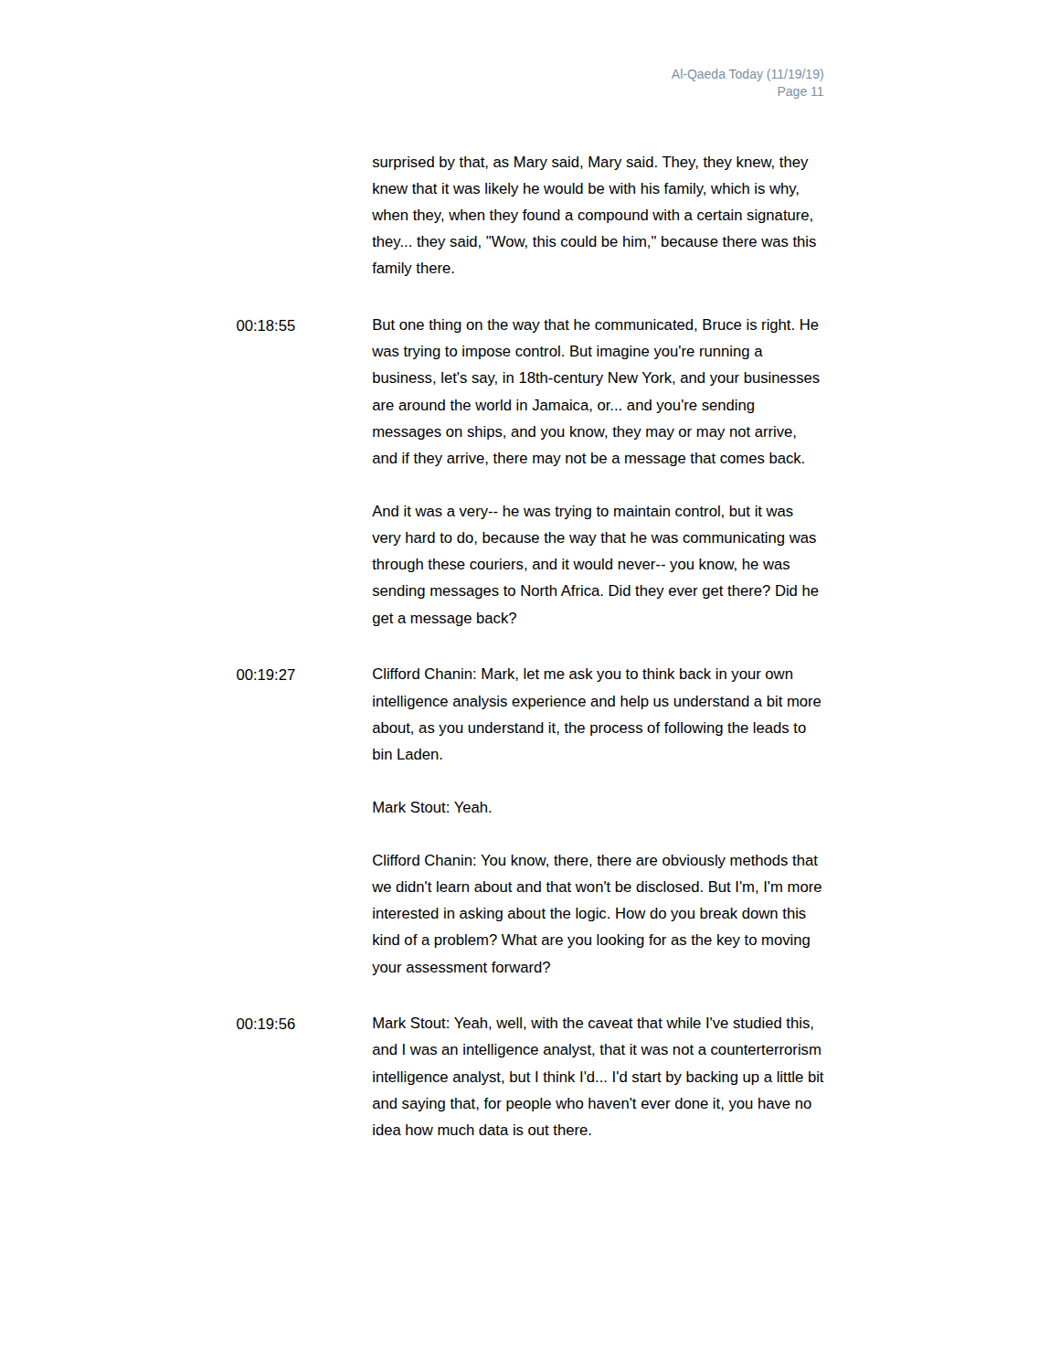Al-Qaeda Today (11/19/19)
Page 11
surprised by that, as Mary said, Mary said. They, they knew, they knew that it was likely he would be with his family, which is why, when they, when they found a compound with a certain signature, they... they said, "Wow, this could be him," because there was this family there.
00:18:55
But one thing on the way that he communicated, Bruce is right. He was trying to impose control. But imagine you're running a business, let's say, in 18th-century New York, and your businesses are around the world in Jamaica, or... and you're sending messages on ships, and you know, they may or may not arrive, and if they arrive, there may not be a message that comes back.
And it was a very-- he was trying to maintain control, but it was very hard to do, because the way that he was communicating was through these couriers, and it would never-- you know, he was sending messages to North Africa. Did they ever get there? Did he get a message back?
00:19:27
Clifford Chanin: Mark, let me ask you to think back in your own intelligence analysis experience and help us understand a bit more about, as you understand it, the process of following the leads to bin Laden.
Mark Stout: Yeah.
Clifford Chanin: You know, there, there are obviously methods that we didn't learn about and that won't be disclosed. But I'm, I'm more interested in asking about the logic. How do you break down this kind of a problem? What are you looking for as the key to moving your assessment forward?
00:19:56
Mark Stout: Yeah, well, with the caveat that while I've studied this, and I was an intelligence analyst, that it was not a counterterrorism intelligence analyst, but I think I'd... I'd start by backing up a little bit and saying that, for people who haven't ever done it, you have no idea how much data is out there.